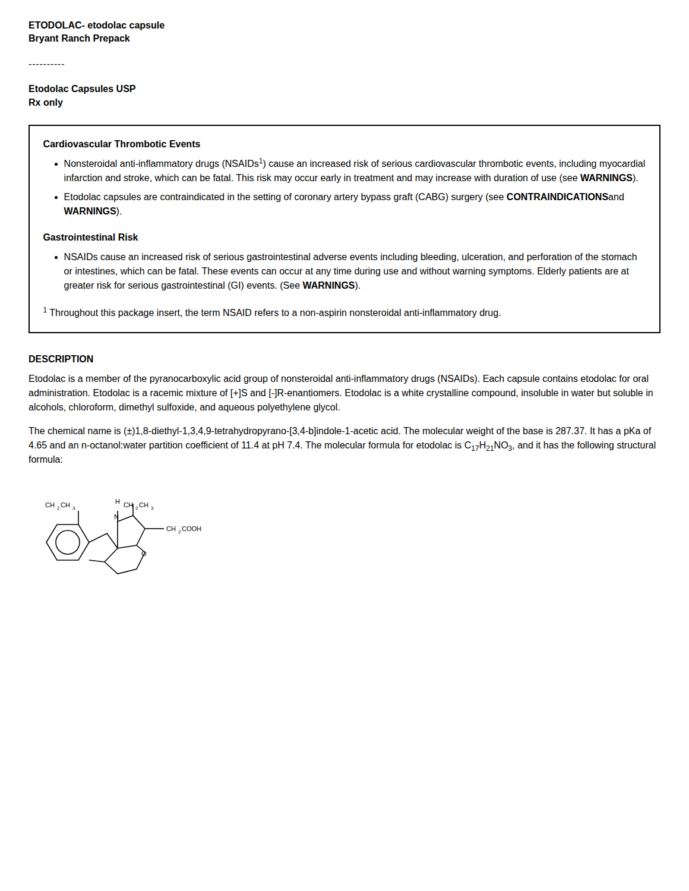ETODOLAC- etodolac capsule
Bryant Ranch Prepack
----------
Etodolac Capsules USP
Rx only
Cardiovascular Thrombotic Events
Nonsteroidal anti-inflammatory drugs (NSAIDs1) cause an increased risk of serious cardiovascular thrombotic events, including myocardial infarction and stroke, which can be fatal. This risk may occur early in treatment and may increase with duration of use (see WARNINGS).
Etodolac capsules are contraindicated in the setting of coronary artery bypass graft (CABG) surgery (see CONTRAINDICATIONSand WARNINGS).
Gastrointestinal Risk
NSAIDs cause an increased risk of serious gastrointestinal adverse events including bleeding, ulceration, and perforation of the stomach or intestines, which can be fatal. These events can occur at any time during use and without warning symptoms. Elderly patients are at greater risk for serious gastrointestinal (GI) events. (See WARNINGS).
1 Throughout this package insert, the term NSAID refers to a non-aspirin nonsteroidal anti-inflammatory drug.
DESCRIPTION
Etodolac is a member of the pyranocarboxylic acid group of nonsteroidal anti-inflammatory drugs (NSAIDs). Each capsule contains etodolac for oral administration. Etodolac is a racemic mixture of [+]S and [-]R-enantiomers. Etodolac is a white crystalline compound, insoluble in water but soluble in alcohols, chloroform, dimethyl sulfoxide, and aqueous polyethylene glycol.
The chemical name is (±)1,8-diethyl-1,3,4,9-tetrahydropyrano-[3,4-b]indole-1-acetic acid. The molecular weight of the base is 287.37. It has a pKa of 4.65 and an n-octanol:water partition coefficient of 11.4 at pH 7.4. The molecular formula for etodolac is C17H21NO3, and it has the following structural formula:
CH2CH3 H N CH2CH3 CH2COOH O